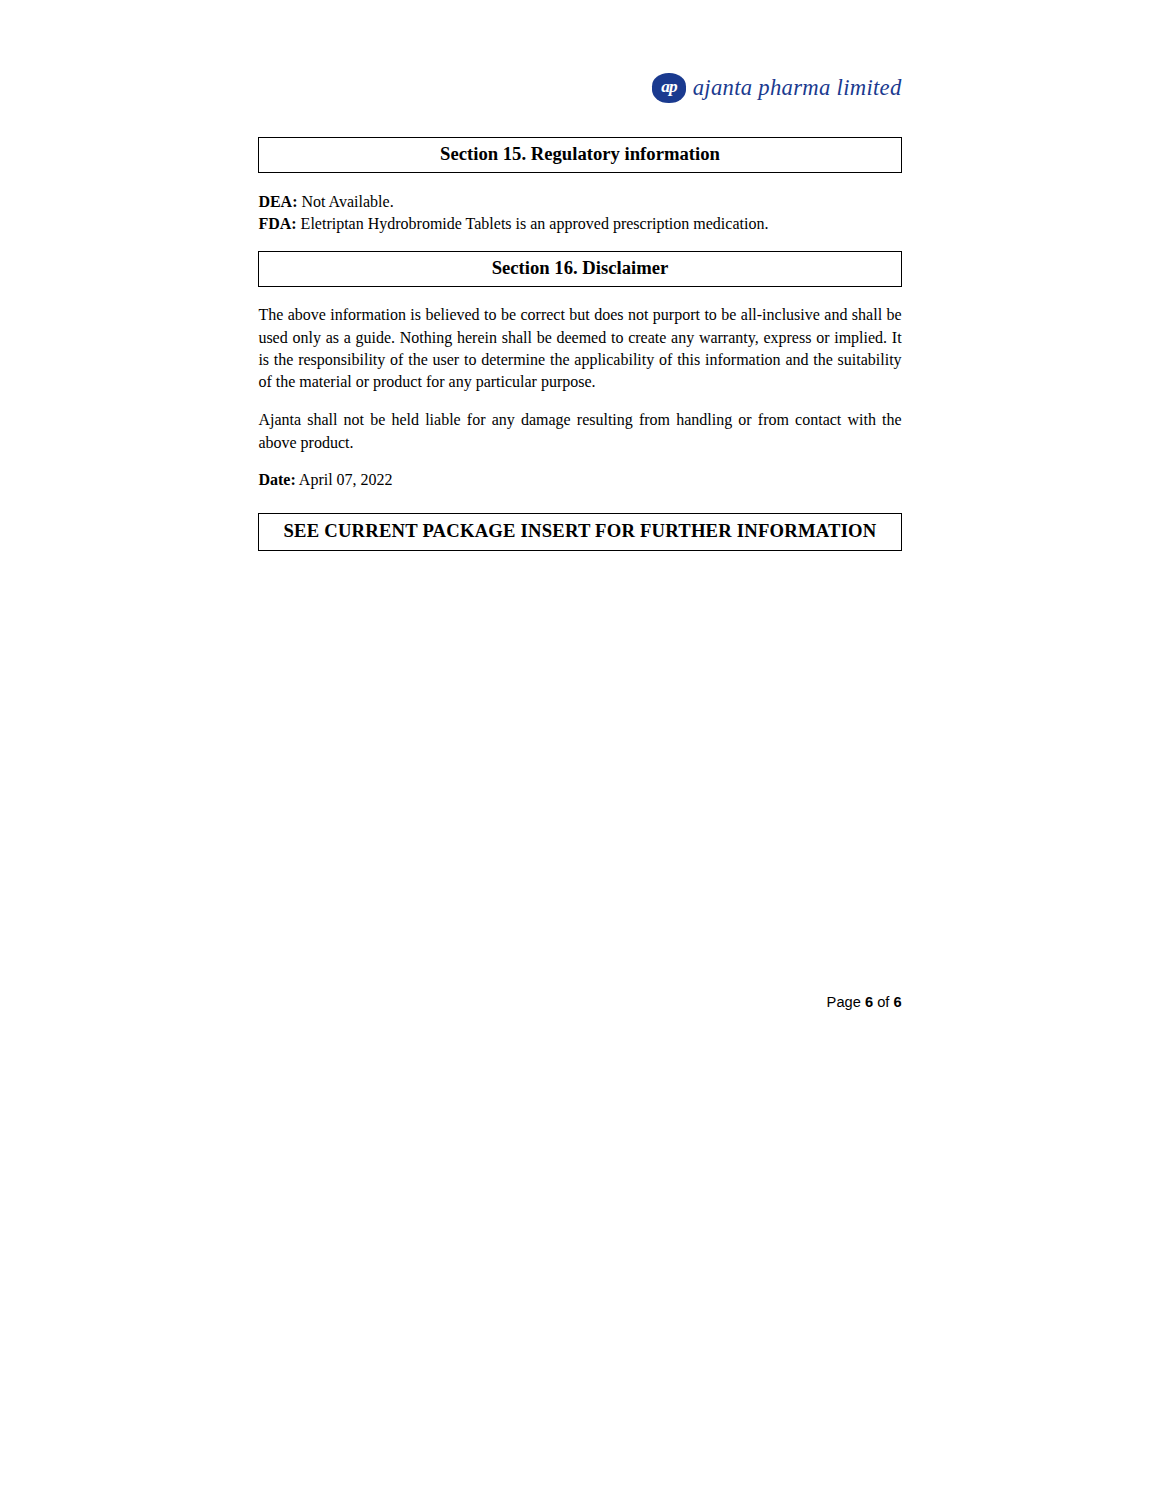ap ajanta pharma limited
Section 15. Regulatory information
DEA: Not Available.
FDA: Eletriptan Hydrobromide Tablets is an approved prescription medication.
Section 16. Disclaimer
The above information is believed to be correct but does not purport to be all-inclusive and shall be used only as a guide. Nothing herein shall be deemed to create any warranty, express or implied. It is the responsibility of the user to determine the applicability of this information and the suitability of the material or product for any particular purpose.
Ajanta shall not be held liable for any damage resulting from handling or from contact with the above product.
Date: April 07, 2022
SEE CURRENT PACKAGE INSERT FOR FURTHER INFORMATION
Page 6 of 6